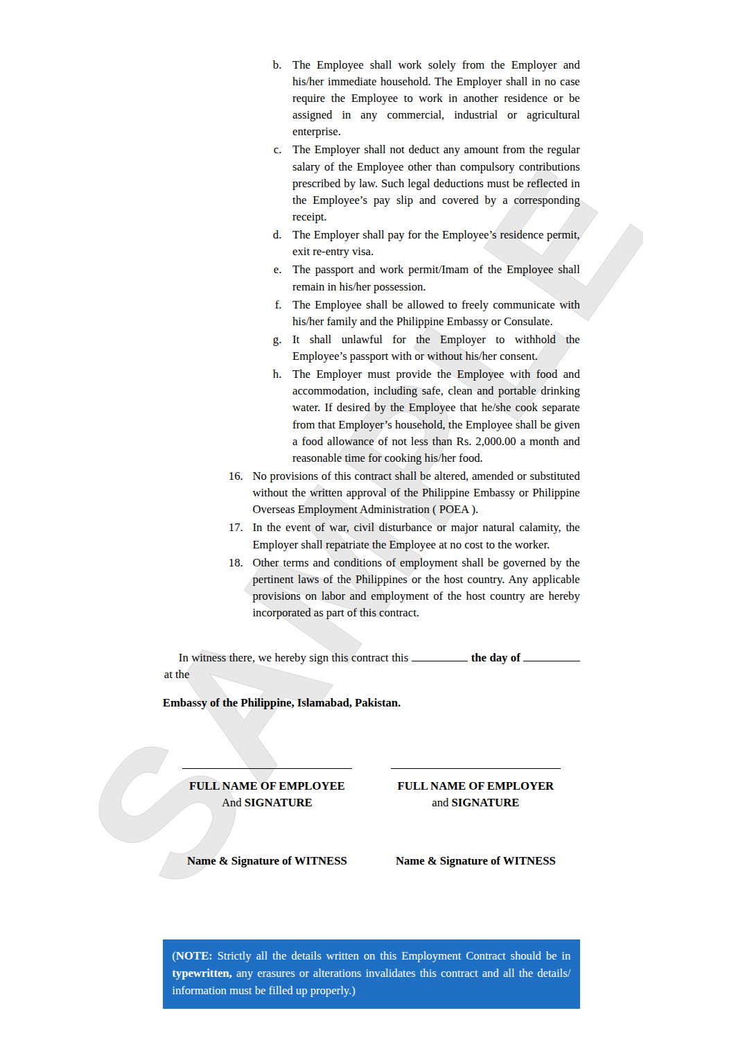SAMPLE
The Employee shall work solely from the Employer and his/her immediate household. The Employer shall in no case require the Employee to work in another residence or be assigned in any commercial, industrial or agricultural enterprise.
The Employer shall not deduct any amount from the regular salary of the Employee other than compulsory contributions prescribed by law. Such legal deductions must be reflected in the Employee’s pay slip and covered by a corresponding receipt.
The Employer shall pay for the Employee’s residence permit, exit re-entry visa.
The passport and work permit/Imam of the Employee shall remain in his/her possession.
The Employee shall be allowed to freely communicate with his/her family and the Philippine Embassy or Consulate.
It shall unlawful for the Employer to withhold the Employee’s passport with or without his/her consent.
The Employer must provide the Employee with food and accommodation, including safe, clean and portable drinking water. If desired by the Employee that he/she cook separate from that Employer’s household, the Employee shall be given a food allowance of not less than Rs. 2,000.00 a month and reasonable time for cooking his/her food.
No provisions of this contract shall be altered, amended or substituted without the written approval of the Philippine Embassy or Philippine Overseas Employment Administration ( POEA ).
In the event of war, civil disturbance or major natural calamity, the Employer shall repatriate the Employee at no cost to the worker.
Other terms and conditions of employment shall be governed by the pertinent laws of the Philippines or the host country. Any applicable provisions on labor and employment of the host country are hereby incorporated as part of this contract.
In witness there, we hereby sign this contract this the day of at the
Embassy of the Philippine, Islamabad, Pakistan.
| FULL NAME OF EMPLOYEE And SIGNATURE | FULL NAME OF EMPLOYER and SIGNATURE |
| Name & Signature of WITNESS | Name & Signature of WITNESS |
(NOTE: Strictly all the details written on this Employment Contract should be in typewritten, any erasures or alterations invalidates this contract and all the details/ information must be filled up properly.)